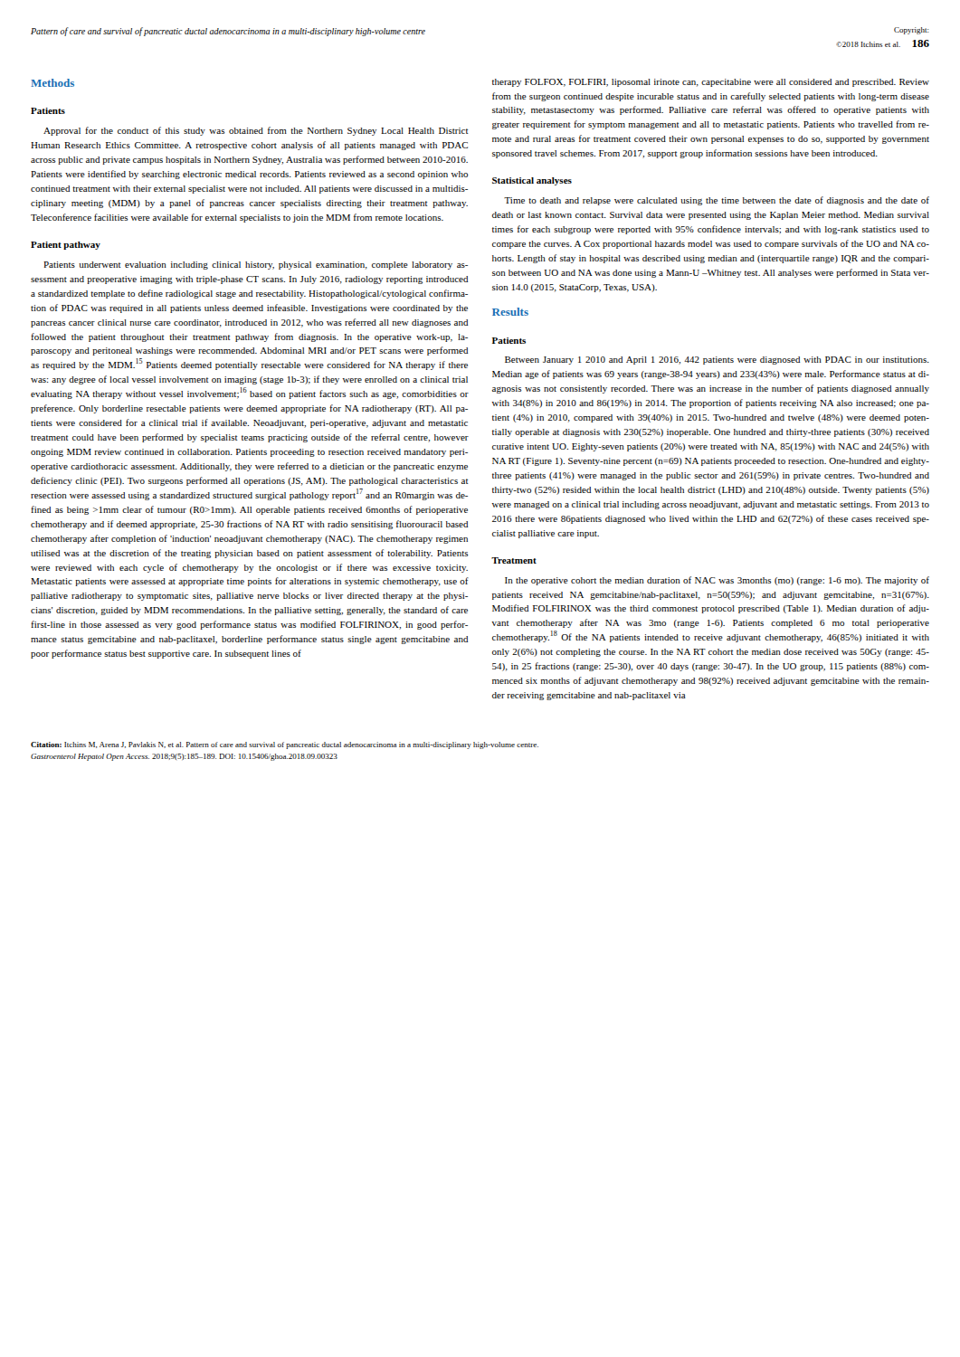Pattern of care and survival of pancreatic ductal adenocarcinoma in a multi-disciplinary high-volume centre
Copyright:
©2018 Itchins et al. 186
Methods
Patients
Approval for the conduct of this study was obtained from the Northern Sydney Local Health District Human Research Ethics Committee. A retrospective cohort analysis of all patients managed with PDAC across public and private campus hospitals in Northern Sydney, Australia was performed between 2010-2016. Patients were identified by searching electronic medical records. Patients reviewed as a second opinion who continued treatment with their external specialist were not included. All patients were discussed in a multidisciplinary meeting (MDM) by a panel of pancreas cancer specialists directing their treatment pathway. Teleconference facilities were available for external specialists to join the MDM from remote locations.
Patient pathway
Patients underwent evaluation including clinical history, physical examination, complete laboratory assessment and preoperative imaging with triple-phase CT scans. In July 2016, radiology reporting introduced a standardized template to define radiological stage and resectability. Histopathological/cytological confirmation of PDAC was required in all patients unless deemed infeasible. Investigations were coordinated by the pancreas cancer clinical nurse care coordinator, introduced in 2012, who was referred all new diagnoses and followed the patient throughout their treatment pathway from diagnosis. In the operative work-up, laparoscopy and peritoneal washings were recommended. Abdominal MRI and/or PET scans were performed as required by the MDM.15 Patients deemed potentially resectable were considered for NA therapy if there was: any degree of local vessel involvement on imaging (stage 1b-3); if they were enrolled on a clinical trial evaluating NA therapy without vessel involvement;16 based on patient factors such as age, comorbidities or preference. Only borderline resectable patients were deemed appropriate for NA radiotherapy (RT). All patients were considered for a clinical trial if available. Neoadjuvant, peri-operative, adjuvant and metastatic treatment could have been performed by specialist teams practicing outside of the referral centre, however ongoing MDM review continued in collaboration. Patients proceeding to resection received mandatory perioperative cardiothoracic assessment. Additionally, they were referred to a dietician or the pancreatic enzyme deficiency clinic (PEI). Two surgeons performed all operations (JS, AM). The pathological characteristics at resection were assessed using a standardized structured surgical pathology report17 and an R0margin was defined as being >1mm clear of tumour (R0>1mm). All operable patients received 6months of perioperative chemotherapy and if deemed appropriate, 25-30 fractions of NA RT with radio sensitising fluorouracil based chemotherapy after completion of 'induction' neoadjuvant chemotherapy (NAC). The chemotherapy regimen utilised was at the discretion of the treating physician based on patient assessment of tolerability. Patients were reviewed with each cycle of chemotherapy by the oncologist or if there was excessive toxicity. Metastatic patients were assessed at appropriate time points for alterations in systemic chemotherapy, use of palliative radiotherapy to symptomatic sites, palliative nerve blocks or liver directed therapy at the physicians' discretion, guided by MDM recommendations. In the palliative setting, generally, the standard of care first-line in those assessed as very good performance status was modified FOLFIRINOX, in good performance status gemcitabine and nab-paclitaxel, borderline performance status single agent gemcitabine and poor performance status best supportive care. In subsequent lines of
therapy FOLFOX, FOLFIRI, liposomal irinote can, capecitabine were all considered and prescribed. Review from the surgeon continued despite incurable status and in carefully selected patients with long-term disease stability, metastasectomy was performed. Palliative care referral was offered to operative patients with greater requirement for symptom management and all to metastatic patients. Patients who travelled from remote and rural areas for treatment covered their own personal expenses to do so, supported by government sponsored travel schemes. From 2017, support group information sessions have been introduced.
Statistical analyses
Time to death and relapse were calculated using the time between the date of diagnosis and the date of death or last known contact. Survival data were presented using the Kaplan Meier method. Median survival times for each subgroup were reported with 95% confidence intervals; and with log-rank statistics used to compare the curves. A Cox proportional hazards model was used to compare survivals of the UO and NA cohorts. Length of stay in hospital was described using median and (interquartile range) IQR and the comparison between UO and NA was done using a Mann-U –Whitney test. All analyses were performed in Stata version 14.0 (2015, StataCorp, Texas, USA).
Results
Patients
Between January 1 2010 and April 1 2016, 442 patients were diagnosed with PDAC in our institutions. Median age of patients was 69 years (range-38-94 years) and 233(43%) were male. Performance status at diagnosis was not consistently recorded. There was an increase in the number of patients diagnosed annually with 34(8%) in 2010 and 86(19%) in 2014. The proportion of patients receiving NA also increased; one patient (4%) in 2010, compared with 39(40%) in 2015. Two-hundred and twelve (48%) were deemed potentially operable at diagnosis with 230(52%) inoperable. One hundred and thirty-three patients (30%) received curative intent UO. Eighty-seven patients (20%) were treated with NA, 85(19%) with NAC and 24(5%) with NA RT (Figure 1). Seventy-nine percent (n=69) NA patients proceeded to resection. One-hundred and eighty-three patients (41%) were managed in the public sector and 261(59%) in private centres. Two-hundred and thirty-two (52%) resided within the local health district (LHD) and 210(48%) outside. Twenty patients (5%) were managed on a clinical trial including across neoadjuvant, adjuvant and metastatic settings. From 2013 to 2016 there were 86patients diagnosed who lived within the LHD and 62(72%) of these cases received specialist palliative care input.
Treatment
In the operative cohort the median duration of NAC was 3months (mo) (range: 1-6 mo). The majority of patients received NA gemcitabine/nab-paclitaxel, n=50(59%); and adjuvant gemcitabine, n=31(67%). Modified FOLFIRINOX was the third commonest protocol prescribed (Table 1). Median duration of adjuvant chemotherapy after NA was 3mo (range 1-6). Patients completed 6 mo total perioperative chemotherapy.18 Of the NA patients intended to receive adjuvant chemotherapy, 46(85%) initiated it with only 2(6%) not completing the course. In the NA RT cohort the median dose received was 50Gy (range: 45-54), in 25 fractions (range: 25-30), over 40 days (range: 30-47). In the UO group, 115 patients (88%) commenced six months of adjuvant chemotherapy and 98(92%) received adjuvant gemcitabine with the remainder receiving gemcitabine and nab-paclitaxel via
Citation: Itchins M, Arena J, Pavlakis N, et al. Pattern of care and survival of pancreatic ductal adenocarcinoma in a multi-disciplinary high-volume centre.
Gastroenterol Hepatol Open Access. 2018;9(5):185–189. DOI: 10.15406/ghoa.2018.09.00323